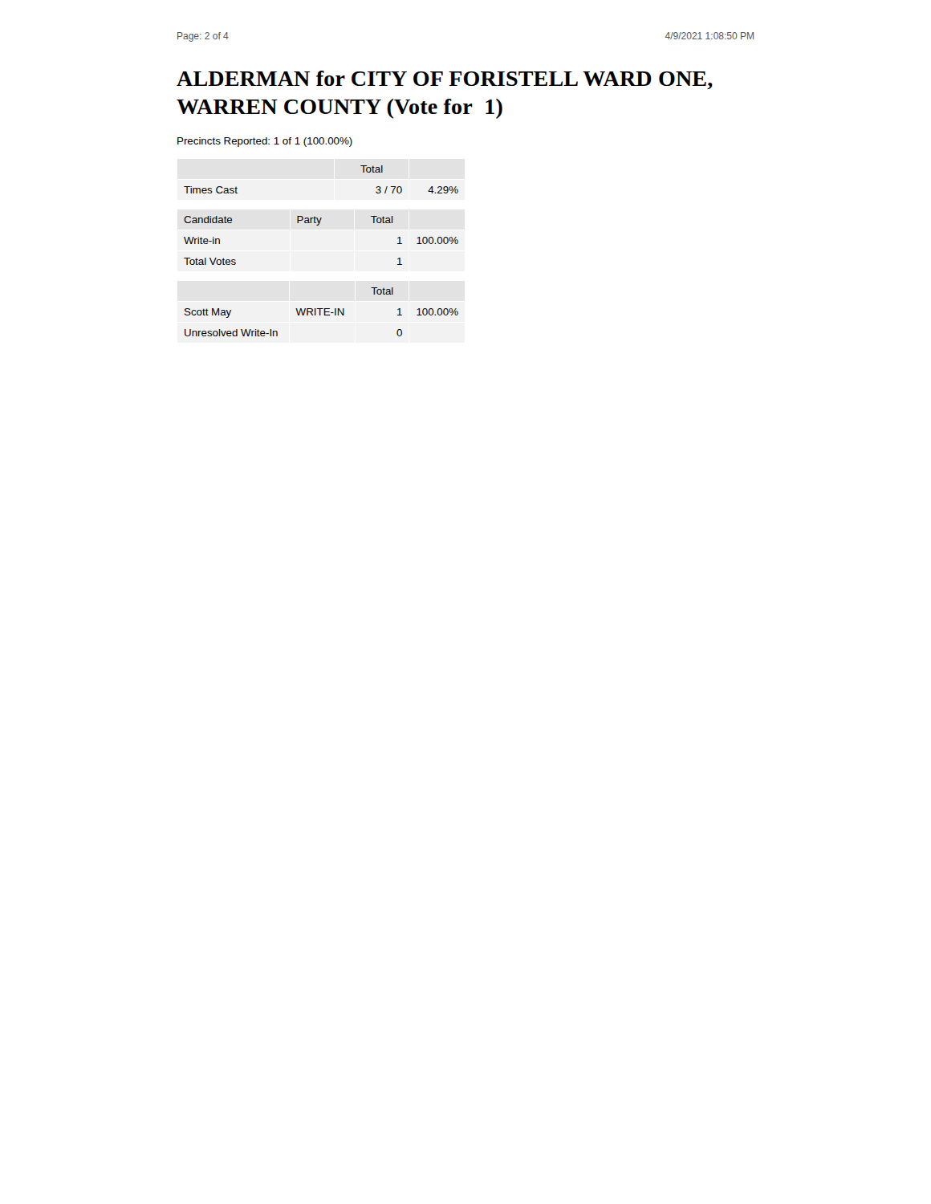Page: 2 of 4
4/9/2021 1:08:50 PM
ALDERMAN for CITY OF FORISTELL WARD ONE, WARREN COUNTY (Vote for 1)
Precincts Reported: 1 of 1 (100.00%)
| | Total | |
| Times Cast | 3 / 70 | 4.29% |
| Candidate | Party | Total | |
| Write-in | | 1 | 100.00% |
| Total Votes | | 1 | |
| | | Total | |
| Scott May | WRITE-IN | 1 | 100.00% |
| Unresolved Write-In | | 0 | |